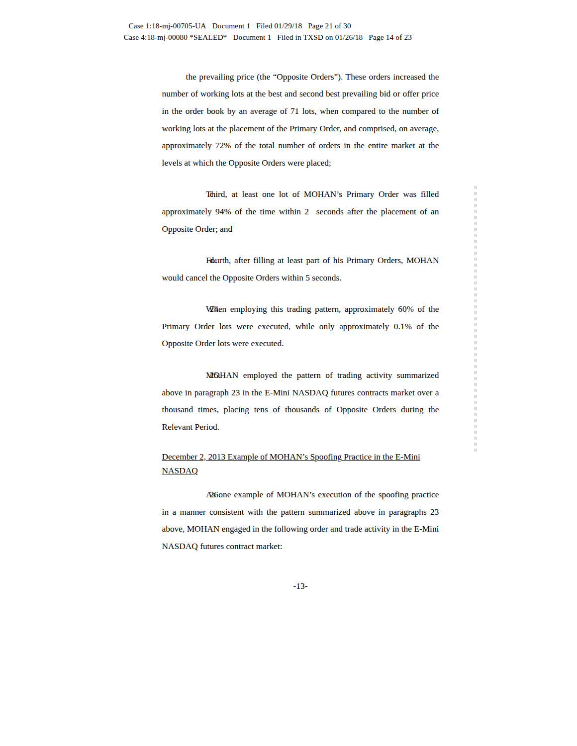Case 1:18-mj-00705-UA Document 1 Filed 01/29/18 Page 21 of 30
Case 4:18-mj-00080 *SEALED* Document 1 Filed in TXSD on 01/26/18 Page 14 of 23
the prevailing price (the “Opposite Orders”). These orders increased the number of working lots at the best and second best prevailing bid or offer price in the order book by an average of 71 lots, when compared to the number of working lots at the placement of the Primary Order, and comprised, on average, approximately 72% of the total number of orders in the entire market at the levels at which the Opposite Orders were placed;
c. Third, at least one lot of MOHAN’s Primary Order was filled approximately 94% of the time within 2 seconds after the placement of an Opposite Order; and
d. Fourth, after filling at least part of his Primary Orders, MOHAN would cancel the Opposite Orders within 5 seconds.
24. When employing this trading pattern, approximately 60% of the Primary Order lots were executed, while only approximately 0.1% of the Opposite Order lots were executed.
25. MOHAN employed the pattern of trading activity summarized above in paragraph 23 in the E-Mini NASDAQ futures contracts market over a thousand times, placing tens of thousands of Opposite Orders during the Relevant Period.
December 2, 2013 Example of MOHAN’s Spoofing Practice in the E-Mini NASDAQ
26. As one example of MOHAN’s execution of the spoofing practice in a manner consistent with the pattern summarized above in paragraphs 23 above, MOHAN engaged in the following order and trade activity in the E-Mini NASDAQ futures contract market:
-13-